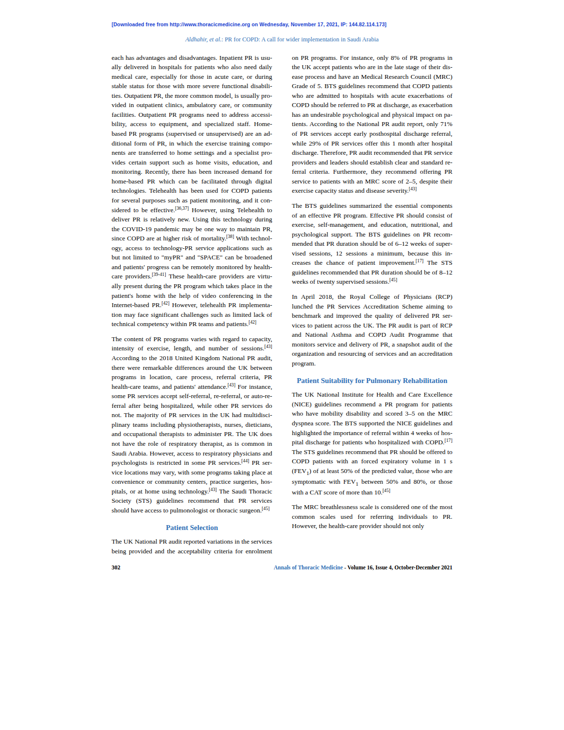[Downloaded free from http://www.thoracicmedicine.org on Wednesday, November 17, 2021, IP: 144.82.114.173]
Aldhahir, et al.: PR for COPD: A call for wider implementation in Saudi Arabia
each has advantages and disadvantages. Inpatient PR is usually delivered in hospitals for patients who also need daily medical care, especially for those in acute care, or during stable status for those with more severe functional disabilities. Outpatient PR, the more common model, is usually provided in outpatient clinics, ambulatory care, or community facilities. Outpatient PR programs need to address accessibility, access to equipment, and specialized staff. Home-based PR programs (supervised or unsupervised) are an additional form of PR, in which the exercise training components are transferred to home settings and a specialist provides certain support such as home visits, education, and monitoring. Recently, there has been increased demand for home-based PR which can be facilitated through digital technologies. Telehealth has been used for COPD patients for several purposes such as patient monitoring, and it considered to be effective.[36,37] However, using Telehealth to deliver PR is relatively new. Using this technology during the COVID-19 pandemic may be one way to maintain PR, since COPD are at higher risk of mortality.[38] With technology, access to technology-PR service applications such as but not limited to "myPR" and "SPACE" can be broadened and patients' progress can be remotely monitored by health-care providers.[39-41] These health-care providers are virtually present during the PR program which takes place in the patient's home with the help of video conferencing in the Internet-based PR.[42] However, telehealth PR implementation may face significant challenges such as limited lack of technical competency within PR teams and patients.[42]
The content of PR programs varies with regard to capacity, intensity of exercise, length, and number of sessions.[43] According to the 2018 United Kingdom National PR audit, there were remarkable differences around the UK between programs in location, care process, referral criteria, PR health-care teams, and patients' attendance.[43] For instance, some PR services accept self-referral, re-referral, or auto-referral after being hospitalized, while other PR services do not. The majority of PR services in the UK had multidisciplinary teams including physiotherapists, nurses, dieticians, and occupational therapists to administer PR. The UK does not have the role of respiratory therapist, as is common in Saudi Arabia. However, access to respiratory physicians and psychologists is restricted in some PR services.[44] PR service locations may vary, with some programs taking place at convenience or community centers, practice surgeries, hospitals, or at home using technology.[43] The Saudi Thoracic Society (STS) guidelines recommend that PR services should have access to pulmonologist or thoracic surgeon.[45]
Patient Selection
The UK National PR audit reported variations in the services being provided and the acceptability criteria for enrolment on PR programs. For instance, only 8% of PR programs in the UK accept patients who are in the late stage of their disease process and have an Medical Research Council (MRC) Grade of 5. BTS guidelines recommend that COPD patients who are admitted to hospitals with acute exacerbations of COPD should be referred to PR at discharge, as exacerbation has an undesirable psychological and physical impact on patients. According to the National PR audit report, only 71% of PR services accept early posthospital discharge referral, while 29% of PR services offer this 1 month after hospital discharge. Therefore, PR audit recommended that PR service providers and leaders should establish clear and standard referral criteria. Furthermore, they recommend offering PR service to patients with an MRC score of 2–5, despite their exercise capacity status and disease severity.[43]
The BTS guidelines summarized the essential components of an effective PR program. Effective PR should consist of exercise, self-management, and education, nutritional, and psychological support. The BTS guidelines on PR recommended that PR duration should be of 6–12 weeks of supervised sessions, 12 sessions a minimum, because this increases the chance of patient improvement.[17] The STS guidelines recommended that PR duration should be of 8–12 weeks of twenty supervised sessions.[45]
In April 2018, the Royal College of Physicians (RCP) lunched the PR Services Accreditation Scheme aiming to benchmark and improved the quality of delivered PR services to patient across the UK. The PR audit is part of RCP and National Asthma and COPD Audit Programme that monitors service and delivery of PR, a snapshot audit of the organization and resourcing of services and an accreditation program.
Patient Suitability for Pulmonary Rehabilitation
The UK National Institute for Health and Care Excellence (NICE) guidelines recommend a PR program for patients who have mobility disability and scored 3–5 on the MRC dyspnea score. The BTS supported the NICE guidelines and highlighted the importance of referral within 4 weeks of hospital discharge for patients who hospitalized with COPD.[17] The STS guidelines recommend that PR should be offered to COPD patients with an forced expiratory volume in 1 s (FEV1) of at least 50% of the predicted value, those who are symptomatic with FEV1 between 50% and 80%, or those with a CAT score of more than 10.[45]
The MRC breathlessness scale is considered one of the most common scales used for referring individuals to PR. However, the health-care provider should not only
302
Annals of Thoracic Medicine - Volume 16, Issue 4, October-December 2021